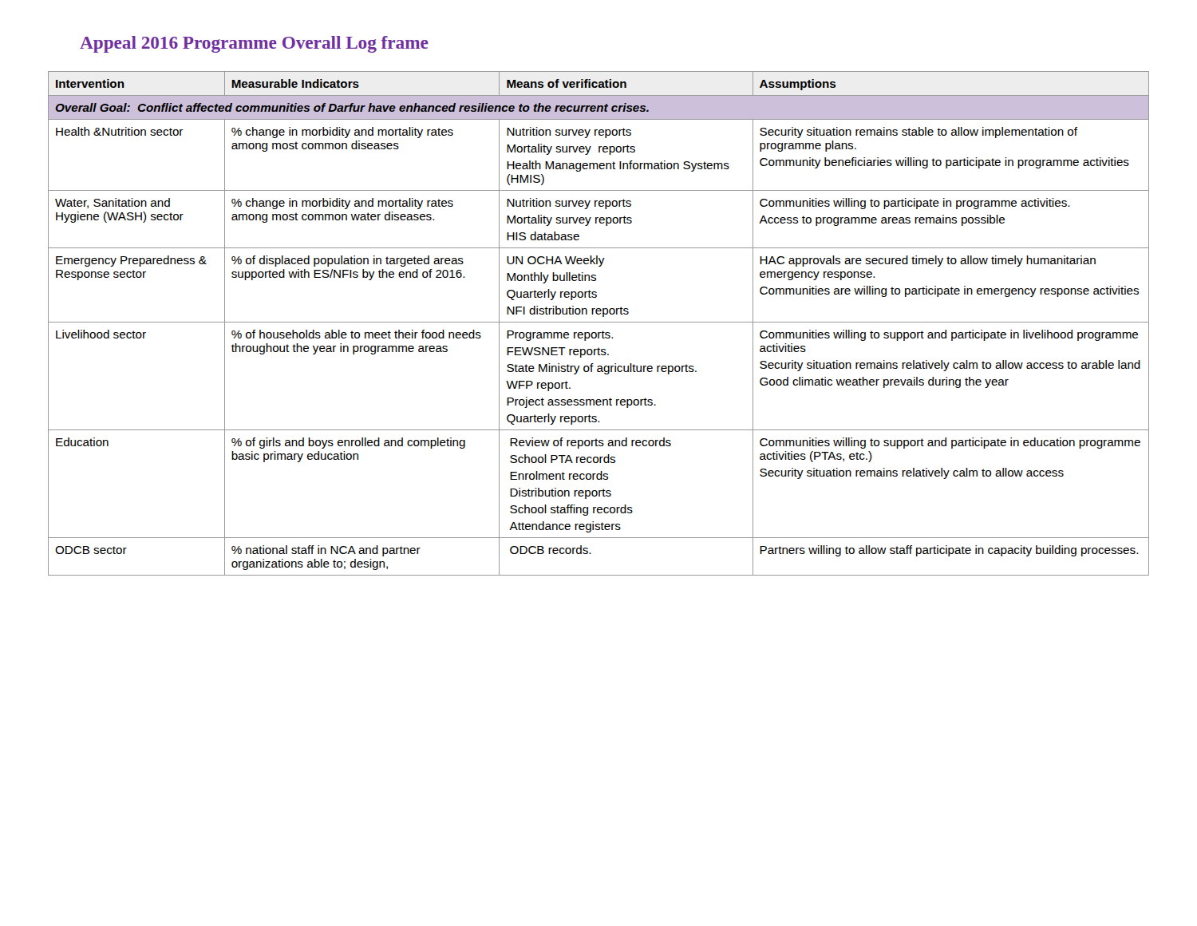Appeal 2016 Programme Overall Log frame
| Intervention | Measurable Indicators | Means of verification | Assumptions |
| --- | --- | --- | --- |
| Overall Goal: Conflict affected communities of Darfur have enhanced resilience to the recurrent crises. |
| Health &Nutrition sector | % change in morbidity and mortality rates among most common diseases | Nutrition survey reports Mortality survey reports Health Management Information Systems (HMIS) | Security situation remains stable to allow implementation of programme plans. Community beneficiaries willing to participate in programme activities |
| Water, Sanitation and Hygiene (WASH) sector | % change in morbidity and mortality rates among most common water diseases. | Nutrition survey reports Mortality survey reports HIS database | Communities willing to participate in programme activities. Access to programme areas remains possible |
| Emergency Preparedness & Response sector | % of displaced population in targeted areas supported with ES/NFIs by the end of 2016. | UN OCHA Weekly Monthly bulletins Quarterly reports NFI distribution reports | HAC approvals are secured timely to allow timely humanitarian emergency response. Communities are willing to participate in emergency response activities |
| Livelihood sector | % of households able to meet their food needs throughout the year in programme areas | Programme reports. FEWSNET reports. State Ministry of agriculture reports. WFP report. Project assessment reports. Quarterly reports. | Communities willing to support and participate in livelihood programme activities Security situation remains relatively calm to allow access to arable land Good climatic weather prevails during the year |
| Education | % of girls and boys enrolled and completing basic primary education | Review of reports and records School PTA records Enrolment records Distribution reports School staffing records Attendance registers | Communities willing to support and participate in education programme activities (PTAs, etc.) Security situation remains relatively calm to allow access |
| ODCB sector | % national staff in NCA and partner organizations able to; design, | ODCB records. | Partners willing to allow staff participate in capacity building processes. |